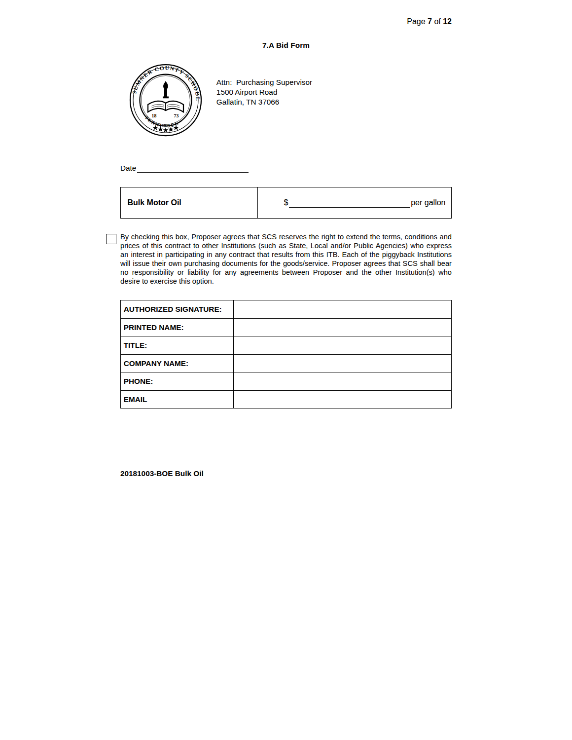Page 7 of 12
7.A Bid Form
SUMNER COUNTY SCHOOLS TENNESSEE 18 73
Attn: Purchasing Supervisor
1500 Airport Road
Gallatin, TN 37066
Date
| Bulk Motor Oil | $ per gallon |
By checking this box, Proposer agrees that SCS reserves the right to extend the terms, conditions and prices of this contract to other Institutions (such as State, Local and/or Public Agencies) who express an interest in participating in any contract that results from this ITB. Each of the piggyback Institutions will issue their own purchasing documents for the goods/service. Proposer agrees that SCS shall bear no responsibility or liability for any agreements between Proposer and the other Institution(s) who desire to exercise this option.
| AUTHORIZED SIGNATURE: | |
| PRINTED NAME: | |
| TITLE: | |
| COMPANY NAME: | |
| PHONE: | |
| EMAIL | |
20181003-BOE Bulk Oil